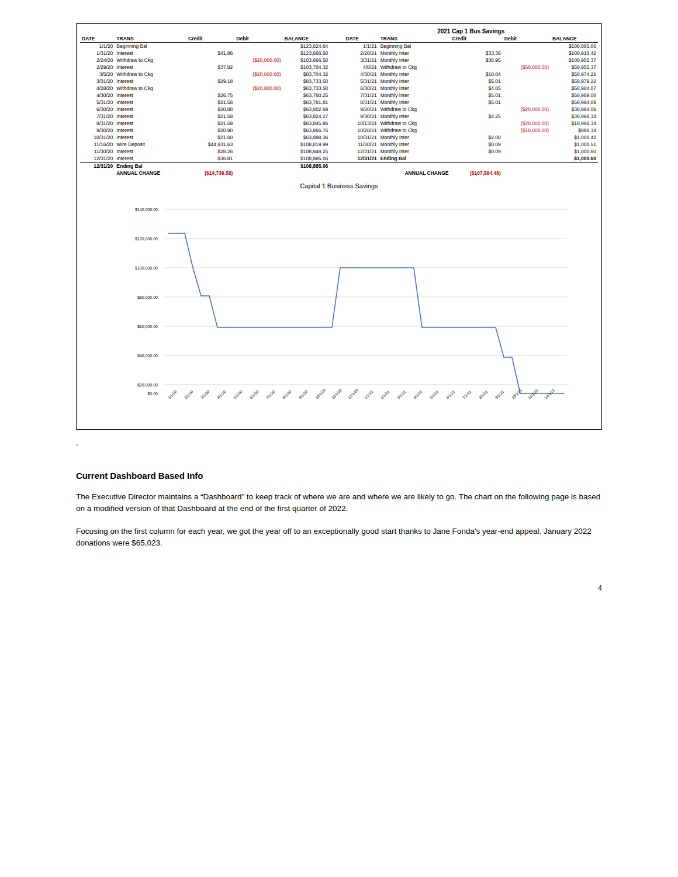| | | 2021 Cap 1 Bus Savings |
| DATE | TRANS | Credit | Debit | BALANCE | | DATE | TRANS | Credit | Debit | BALANCE |
| 1/1/20 | Beginning Bal | | | $123,624.64 | | 1/1/21 | Beginning Bal | | | $108,885.06 |
| 1/31/20 | Interest | $41.86 | | $123,666.50 | | 2/28/21 | Monthly Inter | $33.36 | | $108,918.42 |
| 2/24/20 | Withdraw to Ckg | | ($20,000.00) | $103,666.50 | | 3/31/21 | Monthly Inter | $36.95 | | $108,955.37 |
| 2/29/20 | Interest | $37.82 | | $103,704.32 | | 4/8/21 | Withdraw to Ckg | | ($50,000.00) | $58,955.37 |
| 3/5/20 | Withdraw to Ckg | | ($20,000.00) | $83,704.32 | | 4/30/21 | Monthly Inter | $18.84 | | $58,974.21 |
| 3/31/20 | Interest | $29.18 | | $83,733.50 | | 5/31/21 | Monthly Inter | $5.01 | | $58,979.22 |
| 4/28/20 | Withdraw to Ckg | | ($20,000.00) | $63,733.50 | | 6/30/21 | Monthly Inter | $4.85 | | $58,984.07 |
| 4/30/20 | Interest | $26.75 | | $63,760.25 | | 7/31/21 | Monthly Inter | $5.01 | | $58,989.08 |
| 5/31/20 | Interest | $21.56 | | $63,781.81 | | 8/31/21 | Monthly Inter | $5.01 | | $58,994.09 |
| 6/30/20 | Interest | $20.88 | | $63,802.69 | | 9/20/21 | Withdraw to Ckg | | ($20,000.00) | $38,994.09 |
| 7/31/20 | Interest | $21.58 | | $63,824.27 | | 9/30/21 | Monthly Inter | $4.25 | | $38,998.34 |
| 8/31/20 | Interest | $21.59 | | $63,845.86 | | 10/13/21 | Withdraw to Ckg | | ($20,000.00) | $18,998.34 |
| 9/30/20 | Interest | $20.90 | | $63,866.76 | | 10/28/21 | Withdraw to Ckg | | ($18,000.00) | $998.34 |
| 10/31/20 | Interest | $21.60 | | $63,888.36 | | 10/31/21 | Monthly Inter | $2.08 | | $1,000.42 |
| 11/16/20 | Wire Deposit | $44,931.63 | | $108,819.99 | | 11/30/21 | Monthly Inter | $0.09 | | $1,000.51 |
| 11/30/20 | Interest | $28.26 | | $108,848.25 | | 12/31/21 | Monthly Inter | $0.09 | | $1,000.60 |
| 12/31/20 | Interest | $36.81 | | $108,885.06 | | 12/31/21 | Ending Bal | | | $1,000.60 |
| 12/31/20 | Ending Bal | | | $108,885.06 | | | | | | |
| | ANNUAL CHANGE | ($14,739.58) | | | | | ANNUAL CHANGE | ($107,884.46) | | |
Capital 1 Business Savings
$140,000.00 $120,000.00 $100,000.00 $80,000.00 $60,000.00 $40,000.00 $20,000.00 $0.00 1/1/20 2/1/20 3/1/20 4/1/20 5/1/20 6/1/20 7/1/20 8/1/20 9/1/20 10/1/20 11/1/20 12/1/20 1/1/21 2/1/21 3/1/21 4/1/21 5/1/21 6/1/21 7/1/21 8/1/21 9/1/21 10/1/21 11/1/21 12/1/21
.
Current Dashboard Based Info
The Executive Director maintains a “Dashboard” to keep track of where we are and where we are likely to go. The chart on the following page is based on a modified version of that Dashboard at the end of the first quarter of 2022.
Focusing on the first column for each year, we got the year off to an exceptionally good start thanks to Jane Fonda's year-end appeal. January 2022 donations were $65,023.
4